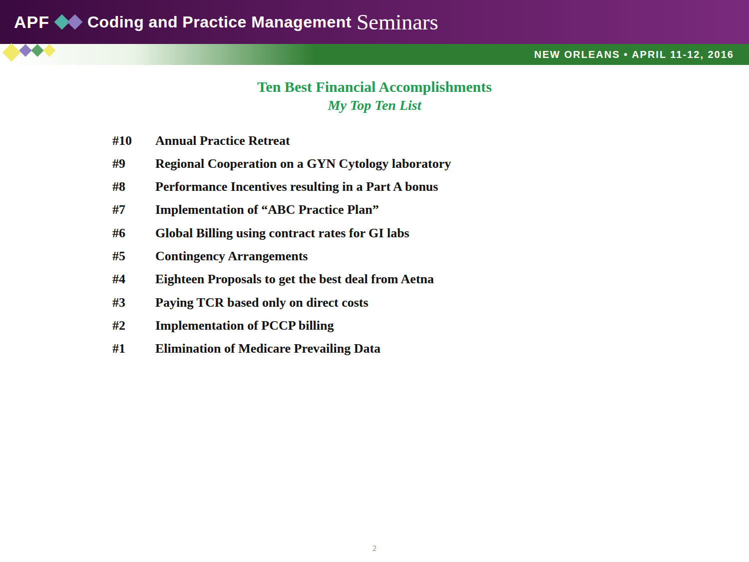APF Coding and Practice Management Seminars
NEW ORLEANS • APRIL 11-12, 2016
Ten Best Financial Accomplishments
My Top Ten List
#10 Annual Practice Retreat
#9 Regional Cooperation on a GYN Cytology laboratory
#8 Performance Incentives resulting in a Part A bonus
#7 Implementation of “ABC Practice Plan”
#6 Global Billing using contract rates for GI labs
#5 Contingency Arrangements
#4 Eighteen Proposals to get the best deal from Aetna
#3 Paying TCR based only on direct costs
#2 Implementation of PCCP billing
#1 Elimination of Medicare Prevailing Data
2